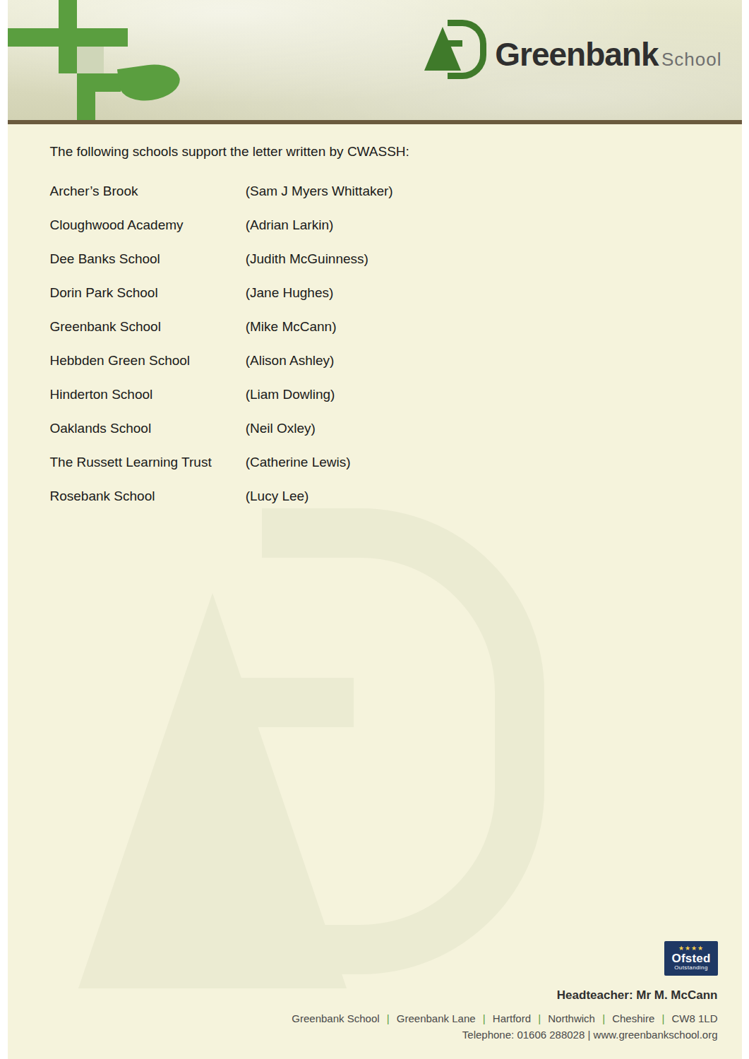Greenbank School
The following schools support the letter written by CWASSH:
| Archer’s Brook | (Sam J Myers Whittaker) |
| Cloughwood Academy | (Adrian Larkin) |
| Dee Banks School | (Judith McGuinness) |
| Dorin Park School | (Jane Hughes) |
| Greenbank School | (Mike McCann) |
| Hebbden Green School | (Alison Ashley) |
| Hinderton School | (Liam Dowling) |
| Oaklands School | (Neil Oxley) |
| The Russett Learning Trust | (Catherine Lewis) |
| Rosebank School | (Lucy Lee) |
★★★★ Ofsted Outstanding
Headteacher: Mr M. McCann
Greenbank School | Greenbank Lane | Hartford | Northwich | Cheshire | CW8 1LD
Telephone: 01606 288028 | www.greenbankschool.org